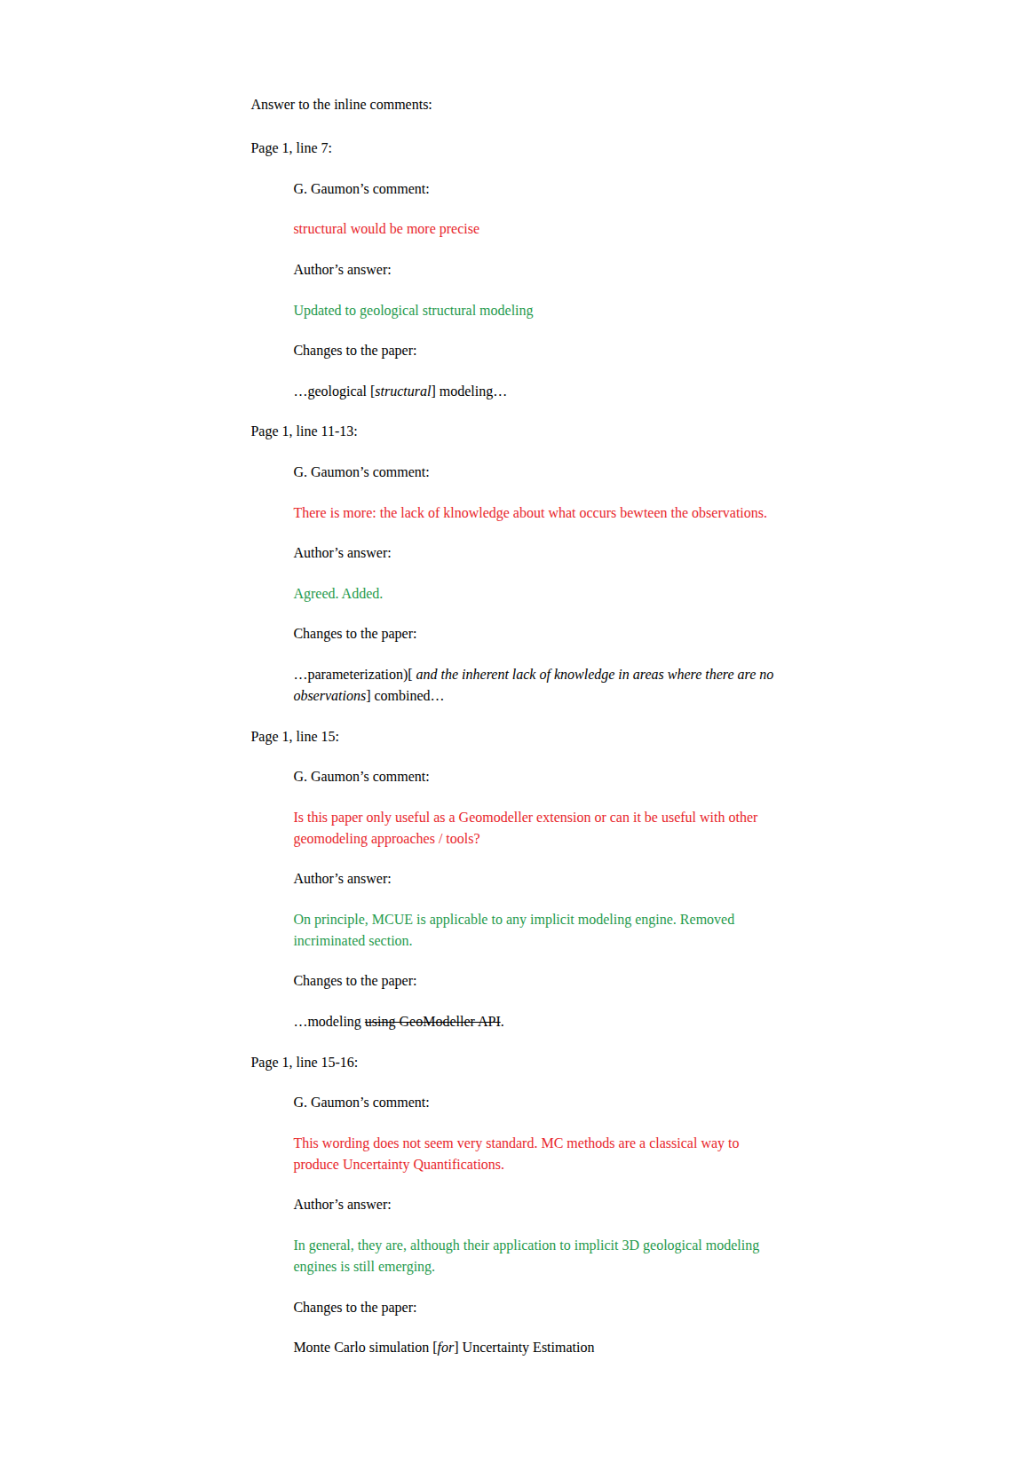Answer to the inline comments:
Page 1, line 7:
G. Gaumon’s comment:
structural would be more precise
Author’s answer:
Updated to geological structural modeling
Changes to the paper:
…geological [structural] modeling…
Page 1, line 11-13:
G. Gaumon’s comment:
There is more: the lack of klnowledge about what occurs bewteen the observations.
Author’s answer:
Agreed. Added.
Changes to the paper:
…parameterization)[ and the inherent lack of knowledge in areas where there are no observations] combined…
Page 1, line 15:
G. Gaumon’s comment:
Is this paper only useful as a Geomodeller extension or can it be useful with other geomodeling approaches / tools?
Author’s answer:
On principle, MCUE is applicable to any implicit modeling engine. Removed incriminated section.
Changes to the paper:
…modeling using GeoModeller API.
Page 1, line 15-16:
G. Gaumon’s comment:
This wording does not seem very standard. MC methods are a classical way to produce Uncertainty Quantifications.
Author’s answer:
In general, they are, although their application to implicit 3D geological modeling engines is still emerging.
Changes to the paper:
Monte Carlo simulation [for] Uncertainty Estimation